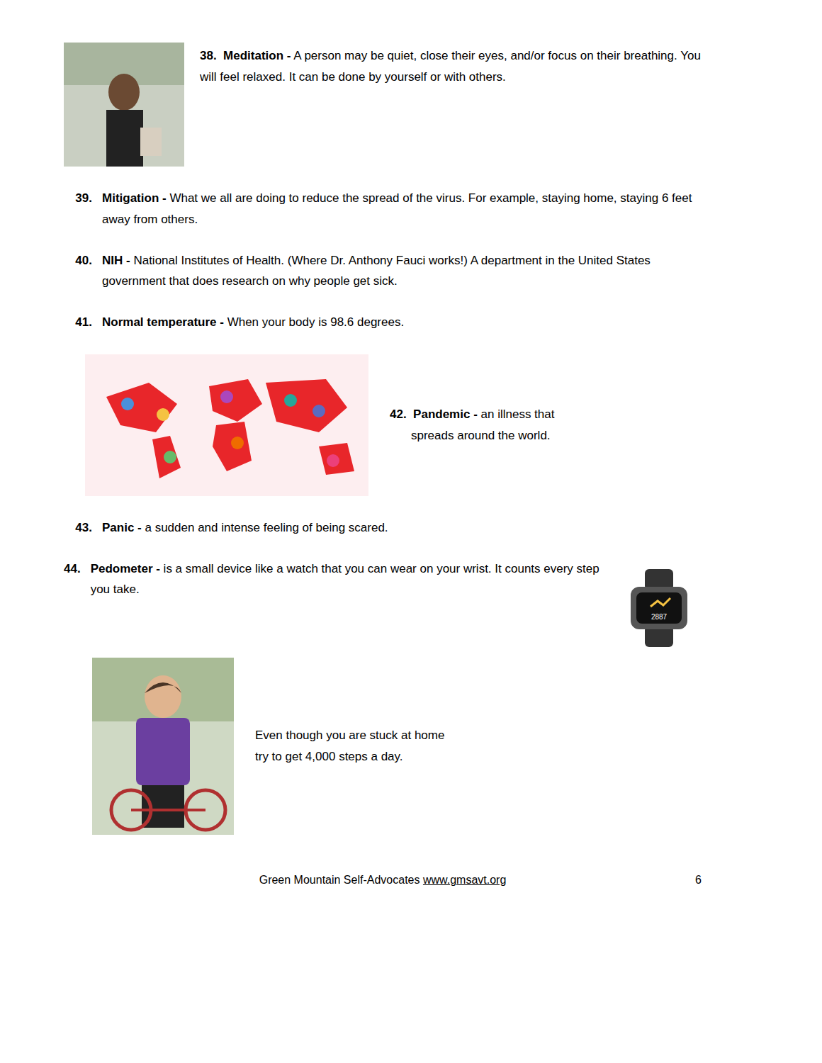38. Meditation - A person may be quiet, close their eyes, and/or focus on their breathing. You will feel relaxed. It can be done by yourself or with others.
39.
Mitigation - What we all are doing to reduce the spread of the virus. For example, staying home, staying 6 feet away from others.
40.
NIH - National Institutes of Health. (Where Dr. Anthony Fauci works!) A department in the United States government that does research on why people get sick.
41.
Normal temperature - When your body is 98.6 degrees.
42. Pandemic - an illness that spreads around the world.
43.
Panic - a sudden and intense feeling of being scared.
44.
Pedometer - is a small device like a watch that you can wear on your wrist. It counts every step you take.
Even though you are stuck at home
try to get 4,000 steps a day.
Green Mountain Self-Advocates www.gmsavt.org
6